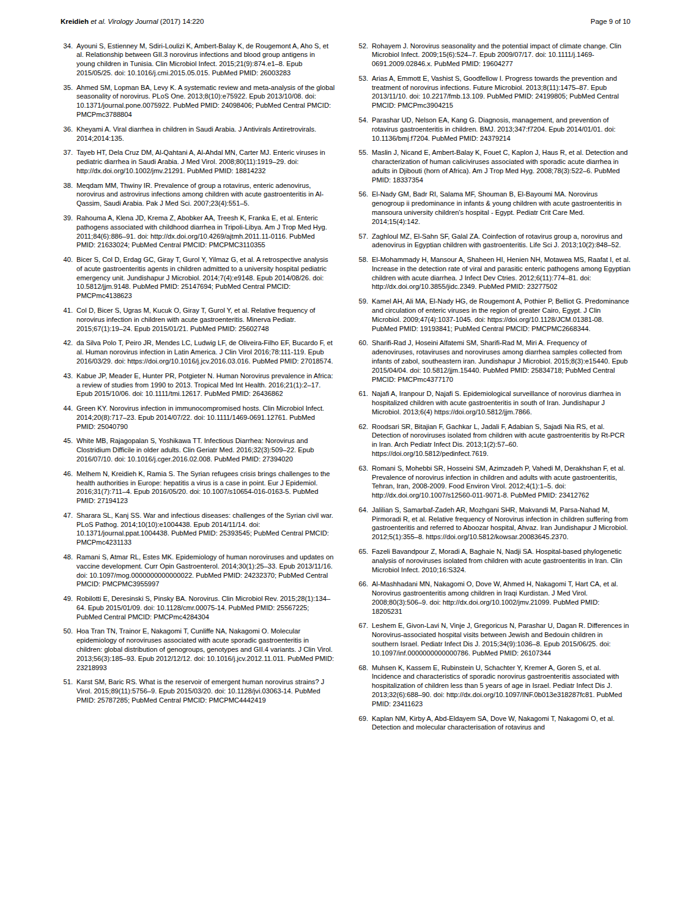Kreidieh et al. Virology Journal (2017) 14:220
Page 9 of 10
34 Ayouni S, Estienney M, Sdiri-Loulizi K, Ambert-Balay K, de Rougemont A, Aho S, et al. Relationship between GII.3 norovirus infections and blood group antigens in young children in Tunisia. Clin Microbiol Infect. 2015;21(9):874.e1–8. Epub 2015/05/25. doi: 10.1016/j.cmi.2015.05.015. PubMed PMID: 26003283
35 Ahmed SM, Lopman BA, Levy K. A systematic review and meta-analysis of the global seasonality of norovirus. PLoS One. 2013;8(10):e75922. Epub 2013/10/08. doi: 10.1371/journal.pone.0075922. PubMed PMID: 24098406; PubMed Central PMCID: PMCPmc3788804
36 Kheyami A. Viral diarrhea in children in Saudi Arabia. J Antivirals Antiretrovirals. 2014;2014:135.
37 Tayeb HT, Dela Cruz DM, Al-Qahtani A, Al-Ahdal MN, Carter MJ. Enteric viruses in pediatric diarrhea in Saudi Arabia. J Med Virol. 2008;80(11):1919–29. doi: http://dx.doi.org/10.1002/jmv.21291. PubMed PMID: 18814232
38 Meqdam MM, Thwiny IR. Prevalence of group a rotavirus, enteric adenovirus, norovirus and astrovirus infections among children with acute gastroenteritis in Al-Qassim, Saudi Arabia. Pak J Med Sci. 2007;23(4):551–5.
39 Rahouma A, Klena JD, Krema Z, Abobker AA, Treesh K, Franka E, et al. Enteric pathogens associated with childhood diarrhea in Tripoli-Libya. Am J Trop Med Hyg. 2011;84(6):886–91. doi: http://dx.doi.org/10.4269/ajtmh.2011.11-0116. PubMed PMID: 21633024; PubMed Central PMCID: PMCPMC3110355
40 Bicer S, Col D, Erdag GC, Giray T, Gurol Y, Yilmaz G, et al. A retrospective analysis of acute gastroenteritis agents in children admitted to a university hospital pediatric emergency unit. Jundishapur J Microbiol. 2014;7(4):e9148. Epub 2014/08/26. doi: 10.5812/jjm.9148. PubMed PMID: 25147694; PubMed Central PMCID: PMCPmc4138623
41 Col D, Bicer S, Ugras M, Kucuk O, Giray T, Gurol Y, et al. Relative frequency of norovirus infection in children with acute gastroenteritis. Minerva Pediatr. 2015;67(1):19–24. Epub 2015/01/21. PubMed PMID: 25602748
42da Silva Polo T, Peiro JR, Mendes LC, Ludwig LF, de Oliveira-Filho EF, Bucardo F, et al. Human norovirus infection in Latin America. J Clin Virol 2016;78:111-119. Epub 2016/03/29. doi: https://doi.org/10.1016/j.jcv.2016.03.016. PubMed PMID: 27018574.
43 Kabue JP, Meader E, Hunter PR, Potgieter N. Human Norovirus prevalence in Africa: a review of studies from 1990 to 2013. Tropical Med Int Health. 2016;21(1):2–17. Epub 2015/10/06. doi: 10.1111/tmi.12617. PubMed PMID: 26436862
44 Green KY. Norovirus infection in immunocompromised hosts. Clin Microbiol Infect. 2014;20(8):717–23. Epub 2014/07/22. doi: 10.1111/1469-0691.12761. PubMed PMID: 25040790
45 White MB, Rajagopalan S, Yoshikawa TT. Infectious Diarrhea: Norovirus and Clostridium Difficile in older adults. Clin Geriatr Med. 2016;32(3):509–22. Epub 2016/07/10. doi: 10.1016/j.cger.2016.02.008. PubMed PMID: 27394020
46 Melhem N, Kreidieh K, Ramia S. The Syrian refugees crisis brings challenges to the health authorities in Europe: hepatitis a virus is a case in point. Eur J Epidemiol. 2016;31(7):711–4. Epub 2016/05/20. doi: 10.1007/s10654-016-0163-5. PubMed PMID: 27194123
47 Sharara SL, Kanj SS. War and infectious diseases: challenges of the Syrian civil war. PLoS Pathog. 2014;10(10):e1004438. Epub 2014/11/14. doi: 10.1371/journal.ppat.1004438. PubMed PMID: 25393545; PubMed Central PMCID: PMCPmc4231133
48 Ramani S, Atmar RL, Estes MK. Epidemiology of human noroviruses and updates on vaccine development. Curr Opin Gastroenterol. 2014;30(1):25–33. Epub 2013/11/16. doi: 10.1097/mog.0000000000000022. PubMed PMID: 24232370; PubMed Central PMCID: PMCPMC3955997
49 Robilotti E, Deresinski S, Pinsky BA. Norovirus. Clin Microbiol Rev. 2015;28(1):134–64. Epub 2015/01/09. doi: 10.1128/cmr.00075-14. PubMed PMID: 25567225; PubMed Central PMCID: PMCPmc4284304
50 Hoa Tran TN, Trainor E, Nakagomi T, Cunliffe NA, Nakagomi O. Molecular epidemiology of noroviruses associated with acute sporadic gastroenteritis in children: global distribution of genogroups, genotypes and GII.4 variants. J Clin Virol. 2013;56(3):185–93. Epub 2012/12/12. doi: 10.1016/j.jcv.2012.11.011. PubMed PMID: 23218993
51 Karst SM, Baric RS. What is the reservoir of emergent human norovirus strains? J Virol. 2015;89(11):5756–9. Epub 2015/03/20. doi: 10.1128/jvi.03063-14. PubMed PMID: 25787285; PubMed Central PMCID: PMCPMC4442419
52 Rohayem J. Norovirus seasonality and the potential impact of climate change. Clin Microbiol Infect. 2009;15(6):524–7. Epub 2009/07/17. doi: 10.1111/j.1469-0691.2009.02846.x. PubMed PMID: 19604277
53 Arias A, Emmott E, Vashist S, Goodfellow I. Progress towards the prevention and treatment of norovirus infections. Future Microbiol. 2013;8(11):1475–87. Epub 2013/11/10. doi: 10.2217/fmb.13.109. PubMed PMID: 24199805; PubMed Central PMCID: PMCPmc3904215
54 Parashar UD, Nelson EA, Kang G. Diagnosis, management, and prevention of rotavirus gastroenteritis in children. BMJ. 2013;347:f7204. Epub 2014/01/01. doi: 10.1136/bmj.f7204. PubMed PMID: 24379214
55 Maslin J, Nicand E, Ambert-Balay K, Fouet C, Kaplon J, Haus R, et al. Detection and characterization of human caliciviruses associated with sporadic acute diarrhea in adults in Djibouti (horn of Africa). Am J Trop Med Hyg. 2008;78(3):522–6. PubMed PMID: 18337354
56 El-Nady GM, Badr RI, Salama MF, Shouman B, El-Bayoumi MA. Norovirus genogroup ii predominance in infants & young children with acute gastroenteritis in mansoura university children's hospital - Egypt. Pediatr Crit Care Med. 2014;15(4):142.
57 Zaghloul MZ, El-Sahn SF, Galal ZA. Coinfection of rotavirus group a, norovirus and adenovirus in Egyptian children with gastroenteritis. Life Sci J. 2013;10(2):848–52.
58 El-Mohammady H, Mansour A, Shaheen HI, Henien NH, Motawea MS, Raafat I, et al. Increase in the detection rate of viral and parasitic enteric pathogens among Egyptian children with acute diarrhea. J Infect Dev Ctries. 2012;6(11):774–81. doi: http://dx.doi.org/10.3855/jidc.2349. PubMed PMID: 23277502
59 Kamel AH, Ali MA, El-Nady HG, de Rougemont A, Pothier P, Belliot G. Predominance and circulation of enteric viruses in the region of greater Cairo, Egypt. J Clin Microbiol. 2009;47(4):1037-1045. doi: https://doi.org/10.1128/JCM.01381-08. PubMed PMID: 19193841; PubMed Central PMCID: PMCPMC2668344.
60 Sharifi-Rad J, Hoseini Alfatemi SM, Sharifi-Rad M, Miri A. Frequency of adenoviruses, rotaviruses and noroviruses among diarrhea samples collected from infants of zabol, southeastern iran. Jundishapur J Microbiol. 2015;8(3):e15440. Epub 2015/04/04. doi: 10.5812/jjm.15440. PubMed PMID: 25834718; PubMed Central PMCID: PMCPmc4377170
61 Najafi A, Iranpour D, Najafi S. Epidemiological surveillance of norovirus diarrhea in hospitalized children with acute gastroenteritis in south of Iran. Jundishapur J Microbiol. 2013;6(4) https://doi.org/10.5812/jjm.7866.
62 Roodsari SR, Bitajian F, Gachkar L, Jadali F, Adabian S, Sajadi Nia RS, et al. Detection of noroviruses isolated from children with acute gastroenteritis by Rt-PCR in Iran. Arch Pediatr Infect Dis. 2013;1(2):57–60. https://doi.org/10.5812/pedinfect.7619.
63 Romani S, Mohebbi SR, Hosseini SM, Azimzadeh P, Vahedi M, Derakhshan F, et al. Prevalence of norovirus infection in children and adults with acute gastroenteritis, Tehran, Iran, 2008-2009. Food Environ Virol. 2012;4(1):1–5. doi: http://dx.doi.org/10.1007/s12560-011-9071-8. PubMed PMID: 23412762
64 Jalilian S, Samarbaf-Zadeh AR, Mozhgani SHR, Makvandi M, Parsa-Nahad M, Pirmoradi R, et al. Relative frequency of Norovirus infection in children suffering from gastroenteritis and referred to Aboozar hospital, Ahvaz. Iran Jundishapur J Microbiol. 2012;5(1):355–8. https://doi.org/10.5812/kowsar.20083645.2370.
65 Fazeli Bavandpour Z, Moradi A, Baghaie N, Nadji SA. Hospital-based phylogenetic analysis of noroviruses isolated from children with acute gastroenteritis in Iran. Clin Microbiol Infect. 2010;16:S324.
66 Al-Mashhadani MN, Nakagomi O, Dove W, Ahmed H, Nakagomi T, Hart CA, et al. Norovirus gastroenteritis among children in Iraqi Kurdistan. J Med Virol. 2008;80(3):506–9. doi: http://dx.doi.org/10.1002/jmv.21099. PubMed PMID: 18205231
67 Leshem E, Givon-Lavi N, Vinje J, Gregoricus N, Parashar U, Dagan R. Differences in Norovirus-associated hospital visits between Jewish and Bedouin children in southern Israel. Pediatr Infect Dis J. 2015;34(9):1036–8. Epub 2015/06/25. doi: 10.1097/inf.0000000000000786. PubMed PMID: 26107344
68 Muhsen K, Kassem E, Rubinstein U, Schachter Y, Kremer A, Goren S, et al. Incidence and characteristics of sporadic norovirus gastroenteritis associated with hospitalization of children less than 5 years of age in Israel. Pediatr Infect Dis J. 2013;32(6):688–90. doi: http://dx.doi.org/10.1097/INF.0b013e318287fc81. PubMed PMID: 23411623
69 Kaplan NM, Kirby A, Abd-Eldayem SA, Dove W, Nakagomi T, Nakagomi O, et al. Detection and molecular characterisation of rotavirus and